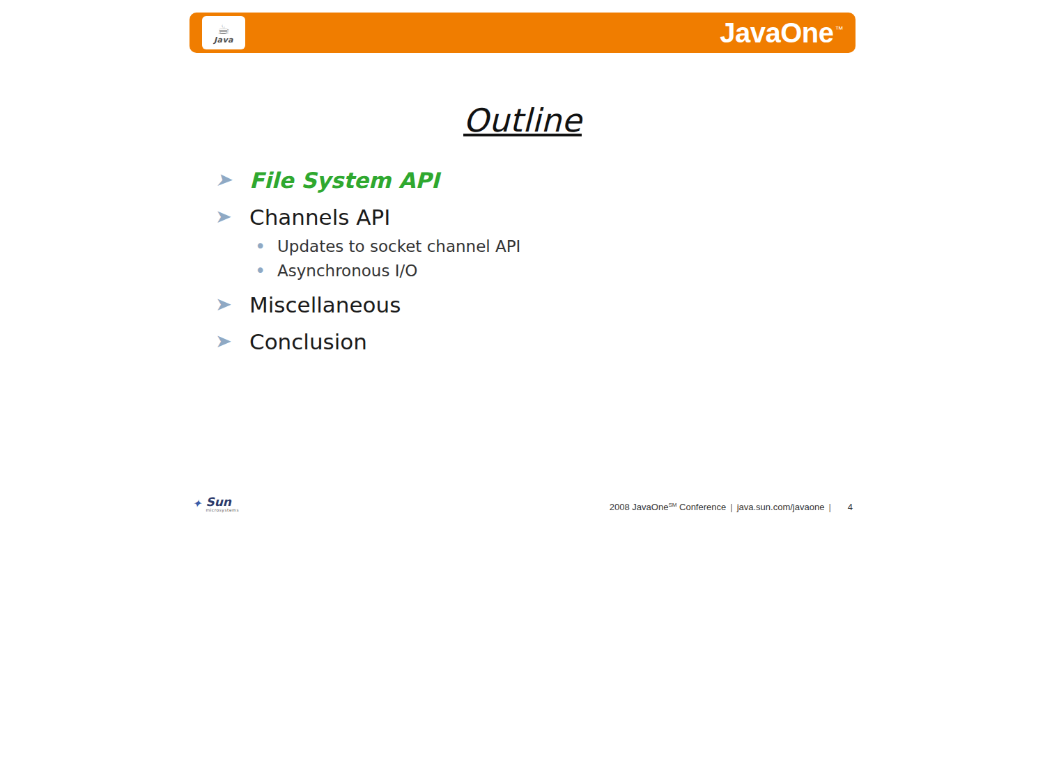☕ Java
JavaOne™
Outline
File System API
Channels API
Updates to socket channel API
Asynchronous I/O
Miscellaneous
Conclusion
✦ Sunmicrosystems
2008 JavaOneSM Conference|java.sun.com/javaone|4